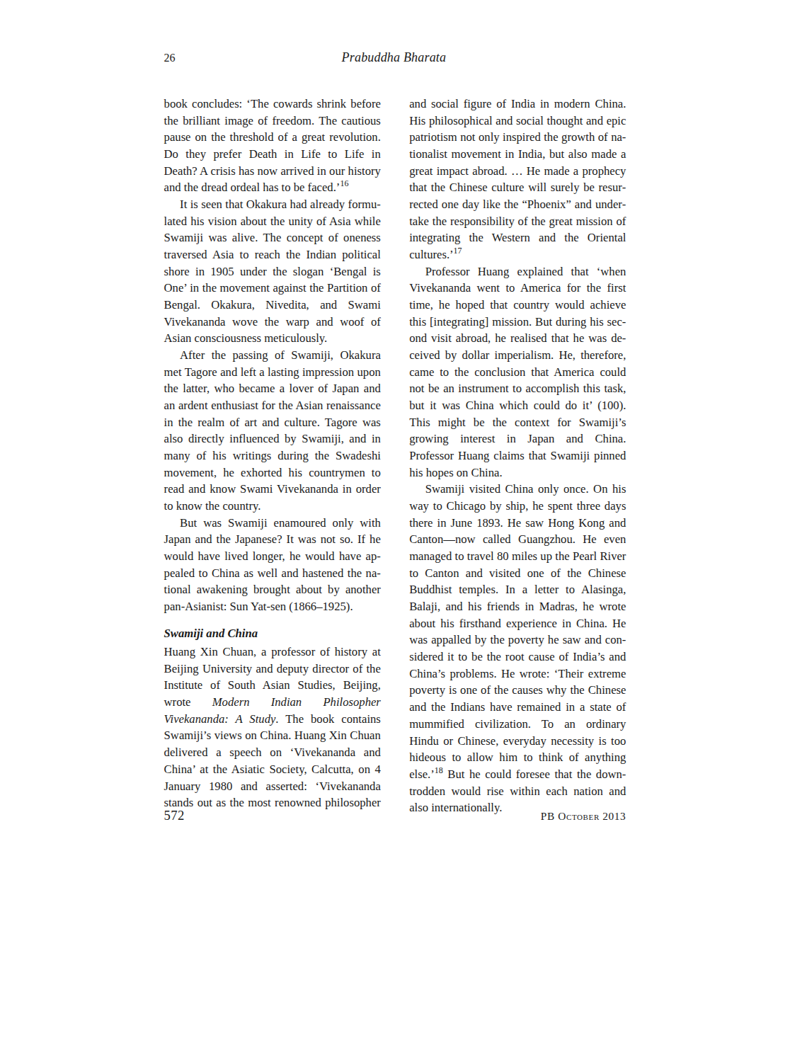26 Prabuddha Bharata
book concludes: ‘The cowards shrink before the brilliant image of freedom. The cautious pause on the threshold of a great revolution. Do they prefer Death in Life to Life in Death? A crisis has now arrived in our history and the dread ordeal has to be faced.’16
It is seen that Okakura had already formulated his vision about the unity of Asia while Swamiji was alive. The concept of oneness traversed Asia to reach the Indian political shore in 1905 under the slogan ‘Bengal is One’ in the movement against the Partition of Bengal. Okakura, Nivedita, and Swami Vivekananda wove the warp and woof of Asian consciousness meticulously.
After the passing of Swamiji, Okakura met Tagore and left a lasting impression upon the latter, who became a lover of Japan and an ardent enthusiast for the Asian renaissance in the realm of art and culture. Tagore was also directly influenced by Swamiji, and in many of his writings during the Swadeshi movement, he exhorted his countrymen to read and know Swami Vivekananda in order to know the country.
But was Swamiji enamoured only with Japan and the Japanese? It was not so. If he would have lived longer, he would have appealed to China as well and hastened the national awakening brought about by another pan-Asianist: Sun Yat-sen (1866–1925).
Swamiji and China
Huang Xin Chuan, a professor of history at Beijing University and deputy director of the Institute of South Asian Studies, Beijing, wrote Modern Indian Philosopher Vivekananda: A Study. The book contains Swamiji’s views on China. Huang Xin Chuan delivered a speech on ‘Vivekananda and China’ at the Asiatic Society, Calcutta, on 4 January 1980 and asserted: ‘Vivekananda stands out as the most renowned philosopher and social figure of India in modern China. His philosophical and social thought and epic patriotism not only inspired the growth of nationalist movement in India, but also made a great impact abroad. … He made a prophecy that the Chinese culture will surely be resurrected one day like the “Phoenix” and undertake the responsibility of the great mission of integrating the Western and the Oriental cultures.’17
Professor Huang explained that ‘when Vivekananda went to America for the first time, he hoped that country would achieve this [integrating] mission. But during his second visit abroad, he realised that he was deceived by dollar imperialism. He, therefore, came to the conclusion that America could not be an instrument to accomplish this task, but it was China which could do it’ (100). This might be the context for Swamiji’s growing interest in Japan and China. Professor Huang claims that Swamiji pinned his hopes on China.
Swamiji visited China only once. On his way to Chicago by ship, he spent three days there in June 1893. He saw Hong Kong and Canton—now called Guangzhou. He even managed to travel 80 miles up the Pearl River to Canton and visited one of the Chinese Buddhist temples. In a letter to Alasinga, Balaji, and his friends in Madras, he wrote about his firsthand experience in China. He was appalled by the poverty he saw and considered it to be the root cause of India’s and China’s problems. He wrote: ‘Their extreme poverty is one of the causes why the Chinese and the Indians have remained in a state of mummified civilization. To an ordinary Hindu or Chinese, everyday necessity is too hideous to allow him to think of anything else.’18 But he could foresee that the downtrodden would rise within each nation and also internationally.
572 PB October 2013